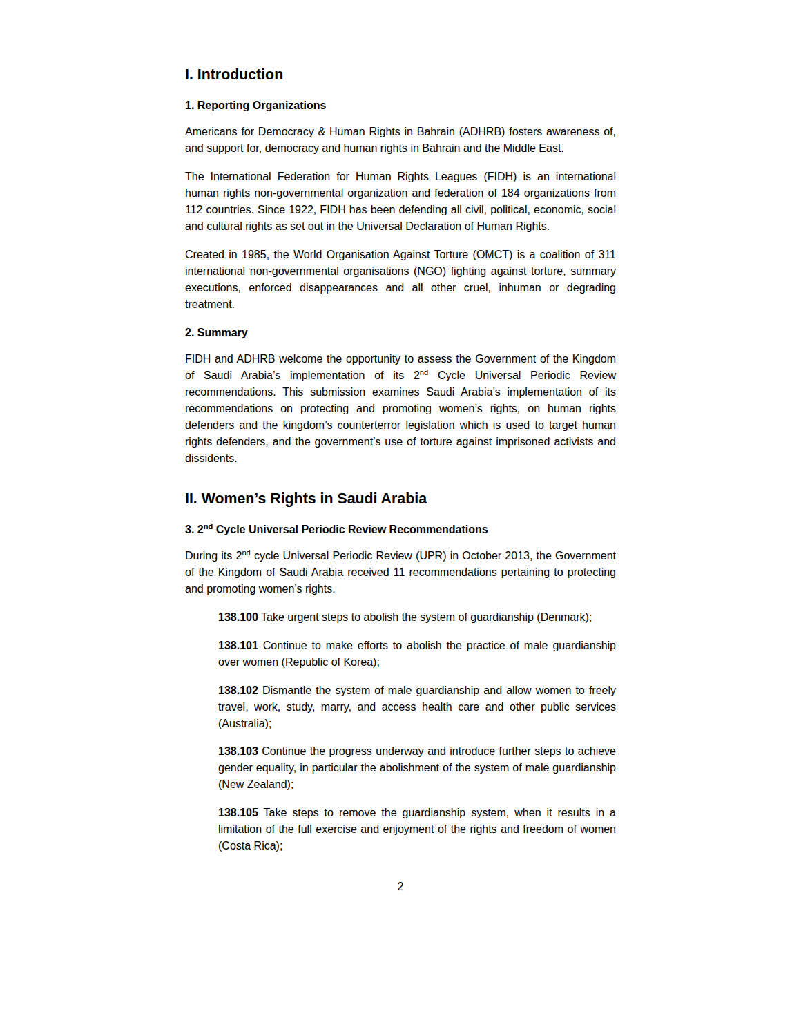I. Introduction
1. Reporting Organizations
Americans for Democracy & Human Rights in Bahrain (ADHRB) fosters awareness of, and support for, democracy and human rights in Bahrain and the Middle East.
The International Federation for Human Rights Leagues (FIDH) is an international human rights non-governmental organization and federation of 184 organizations from 112 countries. Since 1922, FIDH has been defending all civil, political, economic, social and cultural rights as set out in the Universal Declaration of Human Rights.
Created in 1985, the World Organisation Against Torture (OMCT) is a coalition of 311 international non-governmental organisations (NGO) fighting against torture, summary executions, enforced disappearances and all other cruel, inhuman or degrading treatment.
2. Summary
FIDH and ADHRB welcome the opportunity to assess the Government of the Kingdom of Saudi Arabia’s implementation of its 2nd Cycle Universal Periodic Review recommendations. This submission examines Saudi Arabia’s implementation of its recommendations on protecting and promoting women’s rights, on human rights defenders and the kingdom’s counterterror legislation which is used to target human rights defenders, and the government’s use of torture against imprisoned activists and dissidents.
II. Women’s Rights in Saudi Arabia
3. 2nd Cycle Universal Periodic Review Recommendations
During its 2nd cycle Universal Periodic Review (UPR) in October 2013, the Government of the Kingdom of Saudi Arabia received 11 recommendations pertaining to protecting and promoting women’s rights.
138.100 Take urgent steps to abolish the system of guardianship (Denmark);
138.101 Continue to make efforts to abolish the practice of male guardianship over women (Republic of Korea);
138.102 Dismantle the system of male guardianship and allow women to freely travel, work, study, marry, and access health care and other public services (Australia);
138.103 Continue the progress underway and introduce further steps to achieve gender equality, in particular the abolishment of the system of male guardianship (New Zealand);
138.105 Take steps to remove the guardianship system, when it results in a limitation of the full exercise and enjoyment of the rights and freedom of women (Costa Rica);
2